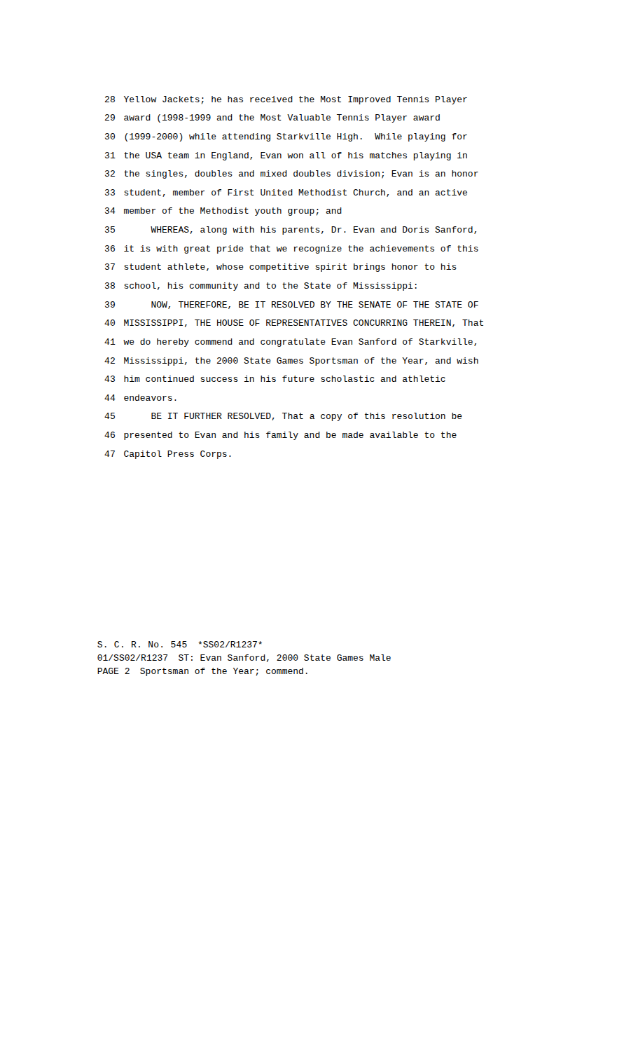Yellow Jackets; he has received the Most Improved Tennis Player
award (1998-1999 and the Most Valuable Tennis Player award
(1999-2000) while attending Starkville High. While playing for
the USA team in England, Evan won all of his matches playing in
the singles, doubles and mixed doubles division; Evan is an honor
student, member of First United Methodist Church, and an active
member of the Methodist youth group; and
WHEREAS, along with his parents, Dr. Evan and Doris Sanford,
it is with great pride that we recognize the achievements of this
student athlete, whose competitive spirit brings honor to his
school, his community and to the State of Mississippi:
NOW, THEREFORE, BE IT RESOLVED BY THE SENATE OF THE STATE OF
MISSISSIPPI, THE HOUSE OF REPRESENTATIVES CONCURRING THEREIN, That
we do hereby commend and congratulate Evan Sanford of Starkville,
Mississippi, the 2000 State Games Sportsman of the Year, and wish
him continued success in his future scholastic and athletic
endeavors.
BE IT FURTHER RESOLVED, That a copy of this resolution be
presented to Evan and his family and be made available to the
Capitol Press Corps.
S. C. R. No. 545*SS02/R1237*
01/SS02/R1237 ST: Evan Sanford, 2000 State Games Male
PAGE 2 Sportsman of the Year; commend.